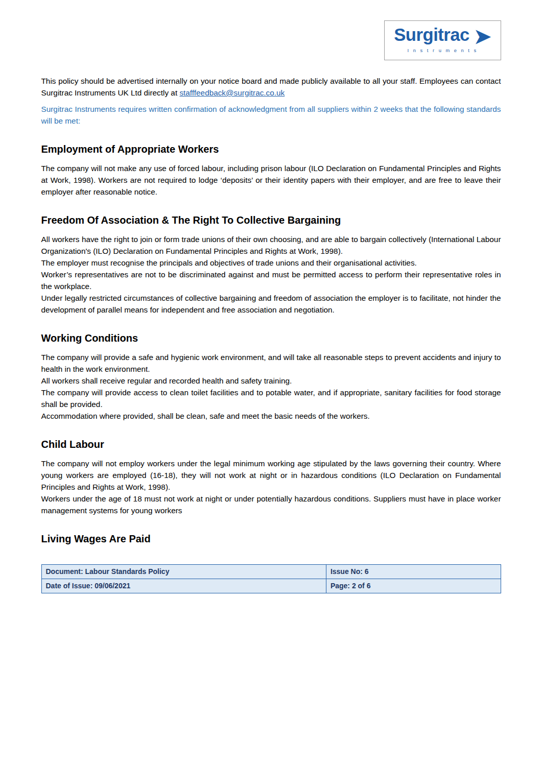Surgitrac ➤
I n s t r u m e n t s
This policy should be advertised internally on your notice board and made publicly available to all your staff. Employees can contact Surgitrac Instruments UK Ltd directly at stafffeedback@surgitrac.co.uk
Surgitrac Instruments requires written confirmation of acknowledgment from all suppliers within 2 weeks that the following standards will be met:
Employment of Appropriate Workers
The company will not make any use of forced labour, including prison labour (ILO Declaration on Fundamental Principles and Rights at Work, 1998). Workers are not required to lodge ‘deposits’ or their identity papers with their employer, and are free to leave their employer after reasonable notice.
Freedom Of Association & The Right To Collective Bargaining
All workers have the right to join or form trade unions of their own choosing, and are able to bargain collectively (International Labour Organization's (ILO) Declaration on Fundamental Principles and Rights at Work, 1998).
The employer must recognise the principals and objectives of trade unions and their organisational activities.
Worker’s representatives are not to be discriminated against and must be permitted access to perform their representative roles in the workplace.
Under legally restricted circumstances of collective bargaining and freedom of association the employer is to facilitate, not hinder the development of parallel means for independent and free association and negotiation.
Working Conditions
The company will provide a safe and hygienic work environment, and will take all reasonable steps to prevent accidents and injury to health in the work environment.
All workers shall receive regular and recorded health and safety training.
The company will provide access to clean toilet facilities and to potable water, and if appropriate, sanitary facilities for food storage shall be provided.
Accommodation where provided, shall be clean, safe and meet the basic needs of the workers.
Child Labour
The company will not employ workers under the legal minimum working age stipulated by the laws governing their country. Where young workers are employed (16-18), they will not work at night or in hazardous conditions (ILO Declaration on Fundamental Principles and Rights at Work, 1998).
Workers under the age of 18 must not work at night or under potentially hazardous conditions. Suppliers must have in place worker management systems for young workers
Living Wages Are Paid
| Document: Labour Standards Policy | Issue No: 6 |
| Date of Issue: 09/06/2021 | Page: 2 of 6 |